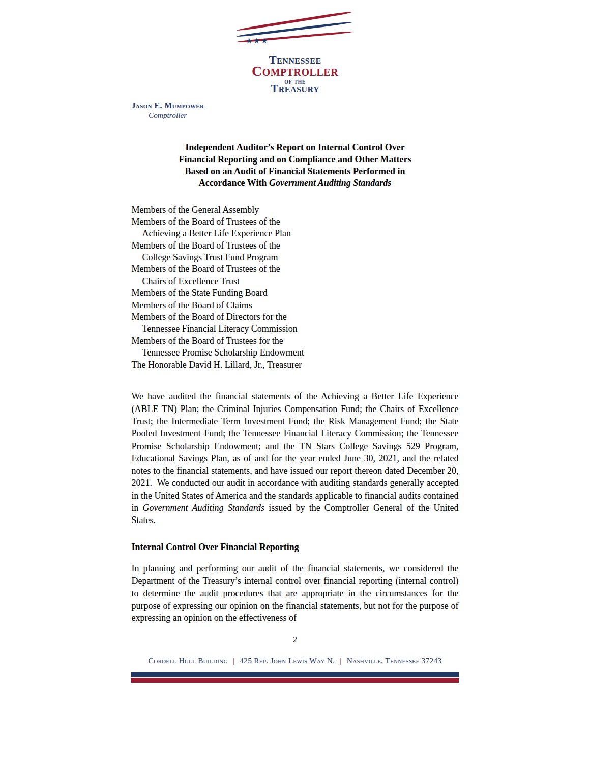★★★
Tennessee
Comptroller
of the
Treasury
Jason E. Mumpower
Comptroller
Independent Auditor’s Report on Internal Control Over
Financial Reporting and on Compliance and Other Matters
Based on an Audit of Financial Statements Performed in
Accordance With Government Auditing Standards
Members of the General Assembly
Members of the Board of Trustees of the
Achieving a Better Life Experience Plan
Members of the Board of Trustees of the
College Savings Trust Fund Program
Members of the Board of Trustees of the
Chairs of Excellence Trust
Members of the State Funding Board
Members of the Board of Claims
Members of the Board of Directors for the
Tennessee Financial Literacy Commission
Members of the Board of Trustees for the
Tennessee Promise Scholarship Endowment
The Honorable David H. Lillard, Jr., Treasurer
We have audited the financial statements of the Achieving a Better Life Experience (ABLE TN) Plan; the Criminal Injuries Compensation Fund; the Chairs of Excellence Trust; the Intermediate Term Investment Fund; the Risk Management Fund; the State Pooled Investment Fund; the Tennessee Financial Literacy Commission; the Tennessee Promise Scholarship Endowment; and the TN Stars College Savings 529 Program, Educational Savings Plan, as of and for the year ended June 30, 2021, and the related notes to the financial statements, and have issued our report thereon dated December 20, 2021. We conducted our audit in accordance with auditing standards generally accepted in the United States of America and the standards applicable to financial audits contained in Government Auditing Standards issued by the Comptroller General of the United States.
Internal Control Over Financial Reporting
In planning and performing our audit of the financial statements, we considered the Department of the Treasury’s internal control over financial reporting (internal control) to determine the audit procedures that are appropriate in the circumstances for the purpose of expressing our opinion on the financial statements, but not for the purpose of expressing an opinion on the effectiveness of
2
Cordell Hull Building | 425 Rep. John Lewis Way N. | Nashville, Tennessee 37243